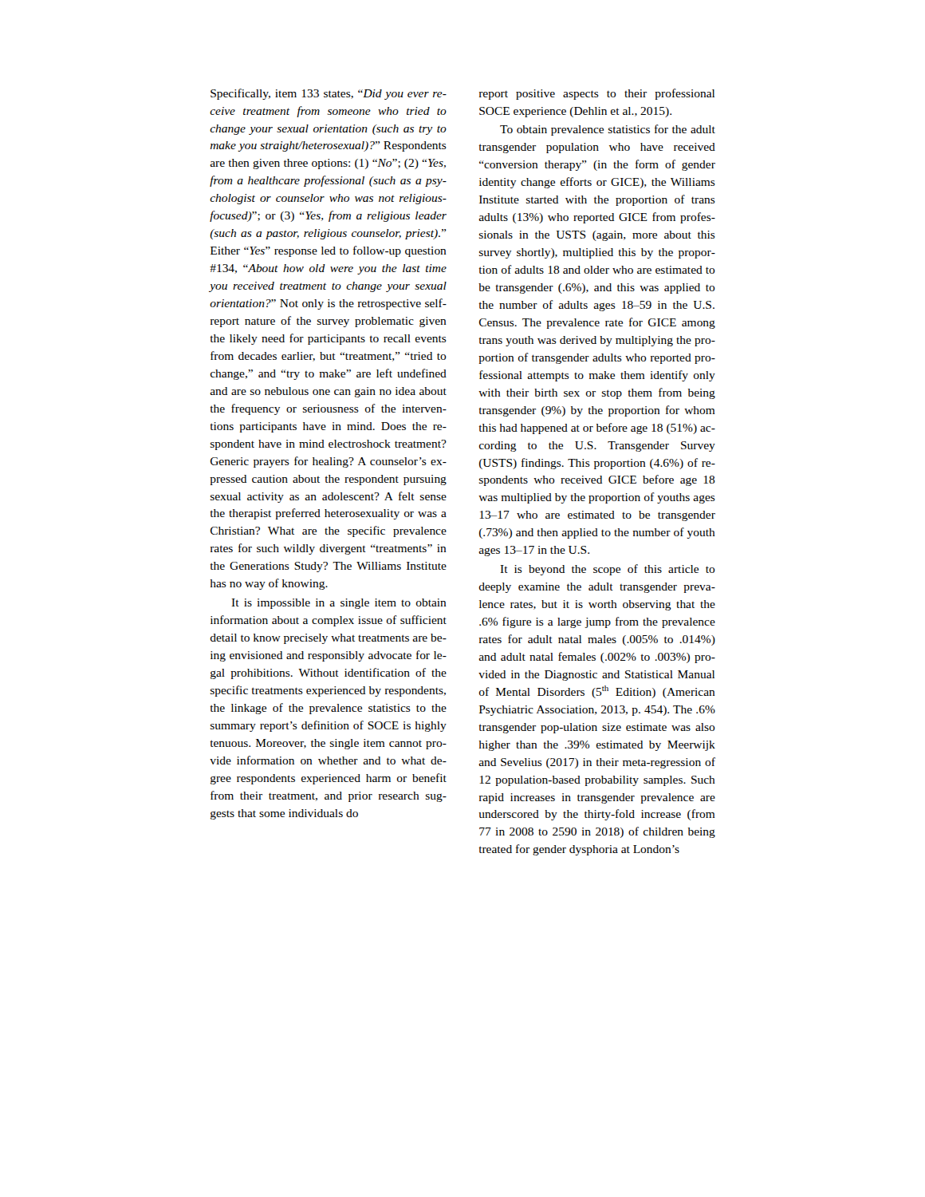Specifically, item 133 states, “Did you ever receive treatment from someone who tried to change your sexual orientation (such as try to make you straight/heterosexual)?” Respondents are then given three options: (1) “No”; (2) “Yes, from a healthcare professional (such as a psychologist or counselor who was not religious-focused)”; or (3) “Yes, from a religious leader (such as a pastor, religious counselor, priest).” Either “Yes” response led to follow-up question #134, “About how old were you the last time you received treatment to change your sexual orientation?” Not only is the retrospective self-report nature of the survey problematic given the likely need for participants to recall events from decades earlier, but “treatment,” “tried to change,” and “try to make” are left undefined and are so nebulous one can gain no idea about the frequency or seriousness of the interventions participants have in mind. Does the respondent have in mind electroshock treatment? Generic prayers for healing? A counselor’s expressed caution about the respondent pursuing sexual activity as an adolescent? A felt sense the therapist preferred heterosexuality or was a Christian? What are the specific prevalence rates for such wildly divergent “treatments” in the Generations Study? The Williams Institute has no way of knowing.
It is impossible in a single item to obtain information about a complex issue of sufficient detail to know precisely what treatments are being envisioned and responsibly advocate for legal prohibitions. Without identification of the specific treatments experienced by respondents, the linkage of the prevalence statistics to the summary report’s definition of SOCE is highly tenuous. Moreover, the single item cannot provide information on whether and to what degree respondents experienced harm or benefit from their treatment, and prior research suggests that some individuals do
report positive aspects to their professional SOCE experience (Dehlin et al., 2015).
To obtain prevalence statistics for the adult transgender population who have received “conversion therapy” (in the form of gender identity change efforts or GICE), the Williams Institute started with the proportion of trans adults (13%) who reported GICE from professionals in the USTS (again, more about this survey shortly), multiplied this by the proportion of adults 18 and older who are estimated to be transgender (.6%), and this was applied to the number of adults ages 18–59 in the U.S. Census. The prevalence rate for GICE among trans youth was derived by multiplying the proportion of transgender adults who reported professional attempts to make them identify only with their birth sex or stop them from being transgender (9%) by the proportion for whom this had happened at or before age 18 (51%) according to the U.S. Transgender Survey (USTS) findings. This proportion (4.6%) of respondents who received GICE before age 18 was multiplied by the proportion of youths ages 13–17 who are estimated to be transgender (.73%) and then applied to the number of youth ages 13–17 in the U.S.
It is beyond the scope of this article to deeply examine the adult transgender prevalence rates, but it is worth observing that the .6% figure is a large jump from the prevalence rates for adult natal males (.005% to .014%) and adult natal females (.002% to .003%) provided in the Diagnostic and Statistical Manual of Mental Disorders (5th Edition) (American Psychiatric Association, 2013, p. 454). The .6% transgender pop-ulation size estimate was also higher than the .39% estimated by Meerwijk and Sevelius (2017) in their meta-regression of 12 population-based probability samples. Such rapid increases in transgender prevalence are underscored by the thirty-fold increase (from 77 in 2008 to 2590 in 2018) of children being treated for gender dysphoria at London’s